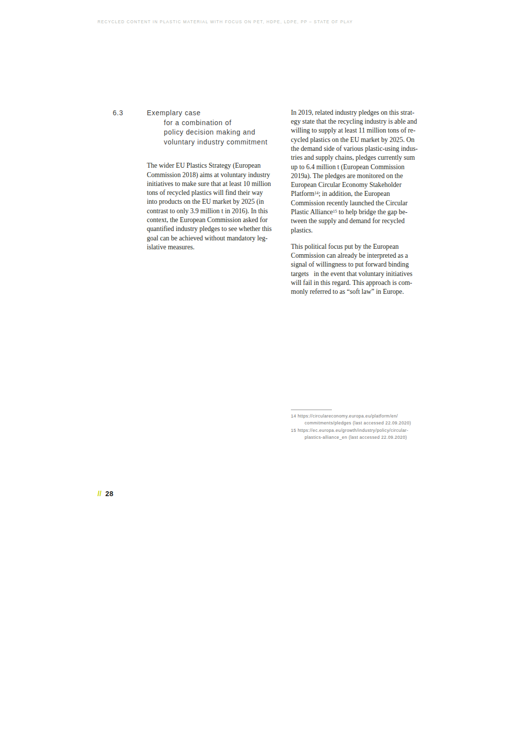Recycled content in plastic material with focus on PET, HDPE, LDPE, PP – State of play
6.3 Exemplary case
for a combination of
policy decision making and
voluntary industry commitment
The wider EU Plastics Strategy (European Commission 2018) aims at voluntary industry initiatives to make sure that at least 10 million tons of recycled plastics will find their way into products on the EU market by 2025 (in contrast to only 3.9 million t in 2016). In this context, the European Commission asked for quantified industry pledges to see whether this goal can be achieved without mandatory legislative measures.
In 2019, related industry pledges on this strategy state that the recycling industry is able and willing to supply at least 11 million tons of recycled plastics on the EU market by 2025. On the demand side of various plastic-using industries and supply chains, pledges currently sum up to 6.4 million t (European Commission 2019a). The pledges are monitored on the European Circular Economy Stakeholder Platform14; in addition, the European Commission recently launched the Circular Plastic Alliance15 to help bridge the gap between the supply and demand for recycled plastics.
This political focus put by the European Commission can already be interpreted as a signal of willingness to put forward binding targets in the event that voluntary initiatives will fail in this regard. This approach is commonly referred to as “soft law” in Europe.
14 https://circulareconomy.europa.eu/platform/en/
commitments/pledges (last accessed 22.09.2020)
15 https://ec.europa.eu/growth/industry/policy/circular-
plastics-alliance_en (last accessed 22.09.2020)
// 28